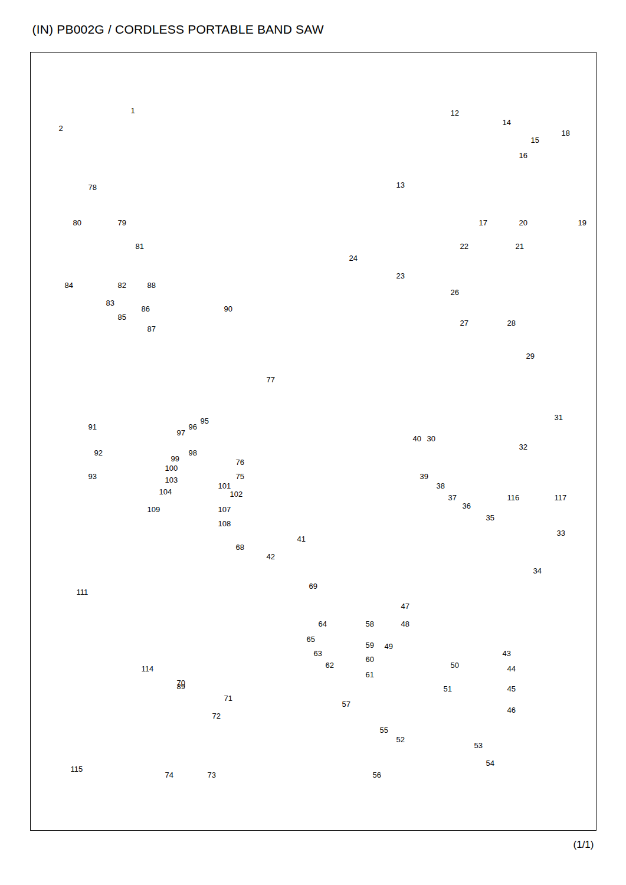(IN) PB002G / CORDLESS PORTABLE BAND SAW
1 2 12 13 14 15 16 17 18 19 20 21 22 23 24 26 27 28 29 30 31 32 33 34 35 36 37 38 39 40 41 42 43 44 45 46 47 48 49 50 51 52 53 54 55 56 57 58 59 60 61 62 63 64 65 68 69 70 71 72 73 74 75 76 77 78 79 80 81 82 83 84 85 86 87 88 89 90 91 92 93 95 96 97 98 99 100 101 102 103 104 107 108 109 111 114 115 116 117
(1/1)